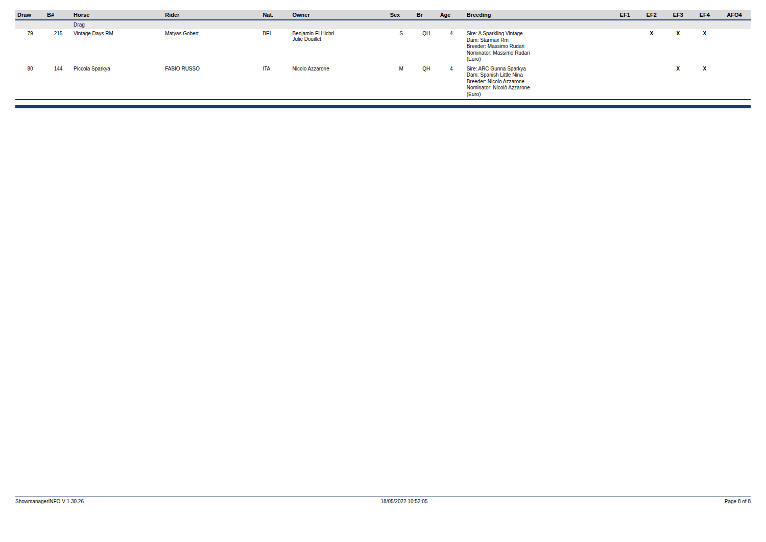| Draw | B# | Horse | Rider | Nat. | Owner | Sex | Br | Age | Breeding | EF1 | EF2 | EF3 | EF4 | AFO4 |
| --- | --- | --- | --- | --- | --- | --- | --- | --- | --- | --- | --- | --- | --- | --- |
| | | Drag | | | | | | | | | | | | |
| 79 | 215 | Vintage Days RM | Matyas Gobert | BEL | Benjamin El Hichri Julie Douillet | S | QH | 4 | Sire: A Sparkling Vintage Dam: Starmax Rm Breeder: Massimo Rudari Nominator: Massimo Rudari (Euro) | | X | X | X | |
| 80 | 144 | Piccola Sparkya | FABIO RUSSO | ITA | Nicolo Azzarone | M | QH | 4 | Sire: ARC Gunna Sparkya Dam: Spanish Little Nina Breeder: Nicolo Azzarone Nominator: Nicolò Azzarone (Euro) | | | X | X | |
ShowmanagerINFO V 1.30.26
18/05/2022 10:52:05
Page 8 of 8